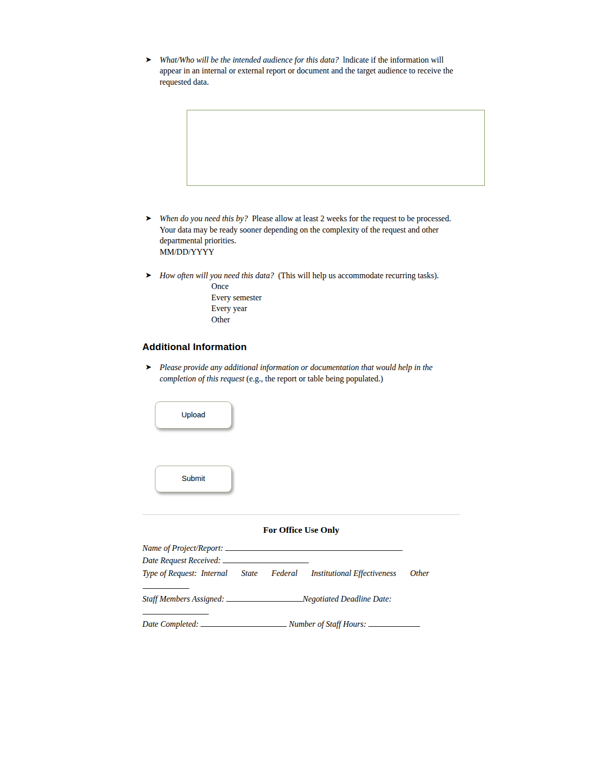What/Who will be the intended audience for this data? lndicate if the information will appear in an internal or external report or document and the target audience to receive the requested data.
When do you need this by? Please allow at least 2 weeks for the request to be processed. Your data may be ready sooner depending on the complexity of the request and other departmental priorities.
MM/DD/YYYY
How often will you need this data? (This will help us accommodate recurring tasks).
Once
Every semester
Every year
Other
Additional Information
Please provide any additional information or documentation that would help in the completion of this request (e.g., the report or table being populated.)
Upload
Submit
For Office Use Only
Name of Project/Report:
Date Request Received:
Type of Request: Internal State Federal Institutional Effectiveness Other
Staff Members Assigned: Negotiated Deadline Date:
Date Completed: Number of Staff Hours: